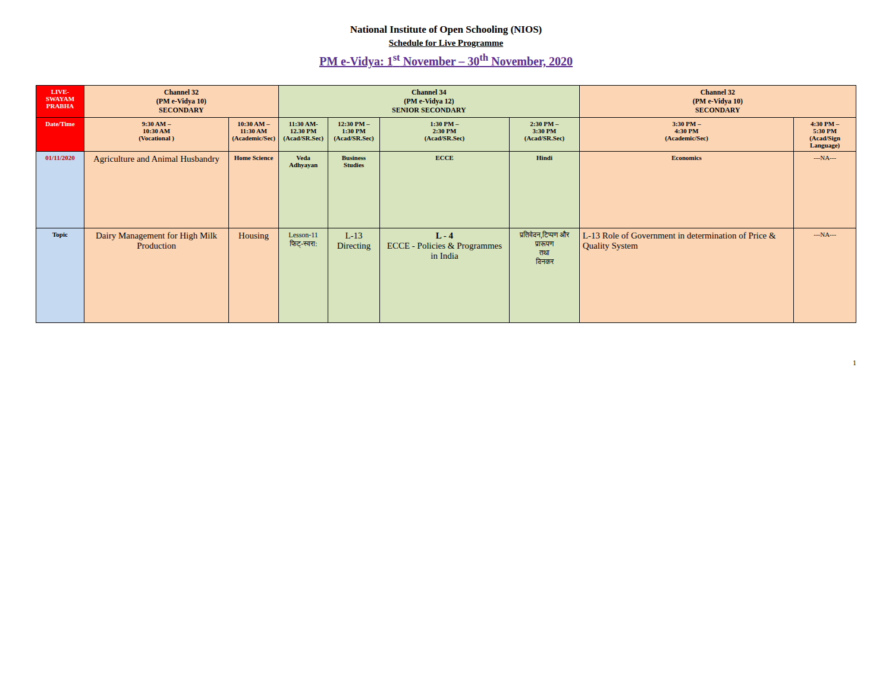National Institute of Open Schooling (NIOS)
Schedule for Live Programme
PM e-Vidya: 1st November – 30th November, 2020
| LIVE- SWAYAM PRABHA | Channel 32 (PM e-Vidya 10) SECONDARY | Channel 34 (PM e-Vidya 12) SENIOR SECONDARY | Channel 32 (PM e-Vidya 10) SECONDARY |
| Date/Time | 9:30 AM – 10:30 AM (Vocational ) | 10:30 AM – 11:30 AM (Academic/Sec) | 11:30 AM- 12.30 PM (Acad/SR.Sec) | 12:30 PM – 1:30 PM (Acad/SR.Sec) | 1:30 PM – 2:30 PM (Acad/SR.Sec) | 2:30 PM – 3:30 PM (Acad/SR.Sec) | 3:30 PM – 4:30 PM (Academic/Sec) | 4:30 PM – 5:30 PM (Acad/Sign Language) |
| 01/11/2020 | Agriculture and Animal Husbandry | Home Science | Veda Adhyayan | Business Studies | ECCE | Hindi | Economics | ---NA--- |
| Topic | Dairy Management for High Milk Production | Housing | Lesson-11 फिट्-स्वरा: | L-13 Directing | L - 4 ECCE - Policies & Programmes in India | प्रतिवेदन,टिप्पण और प्रारूपण तथा दिनकर | L-13 Role of Government in determination of Price & Quality System | ---NA--- |
1